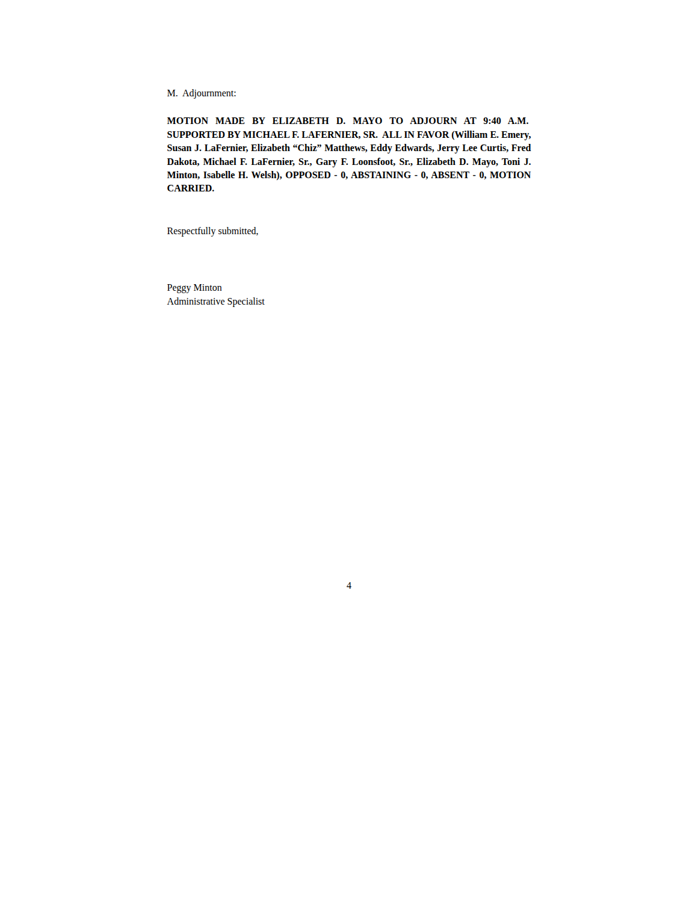M. Adjournment:
MOTION MADE BY ELIZABETH D. MAYO TO ADJOURN AT 9:40 A.M. SUPPORTED BY MICHAEL F. LAFERNIER, SR. ALL IN FAVOR (William E. Emery, Susan J. LaFernier, Elizabeth “Chiz” Matthews, Eddy Edwards, Jerry Lee Curtis, Fred Dakota, Michael F. LaFernier, Sr., Gary F. Loonsfoot, Sr., Elizabeth D. Mayo, Toni J. Minton, Isabelle H. Welsh), OPPOSED - 0, ABSTAINING - 0, ABSENT - 0, MOTION CARRIED.
Respectfully submitted,
Peggy Minton
Administrative Specialist
4